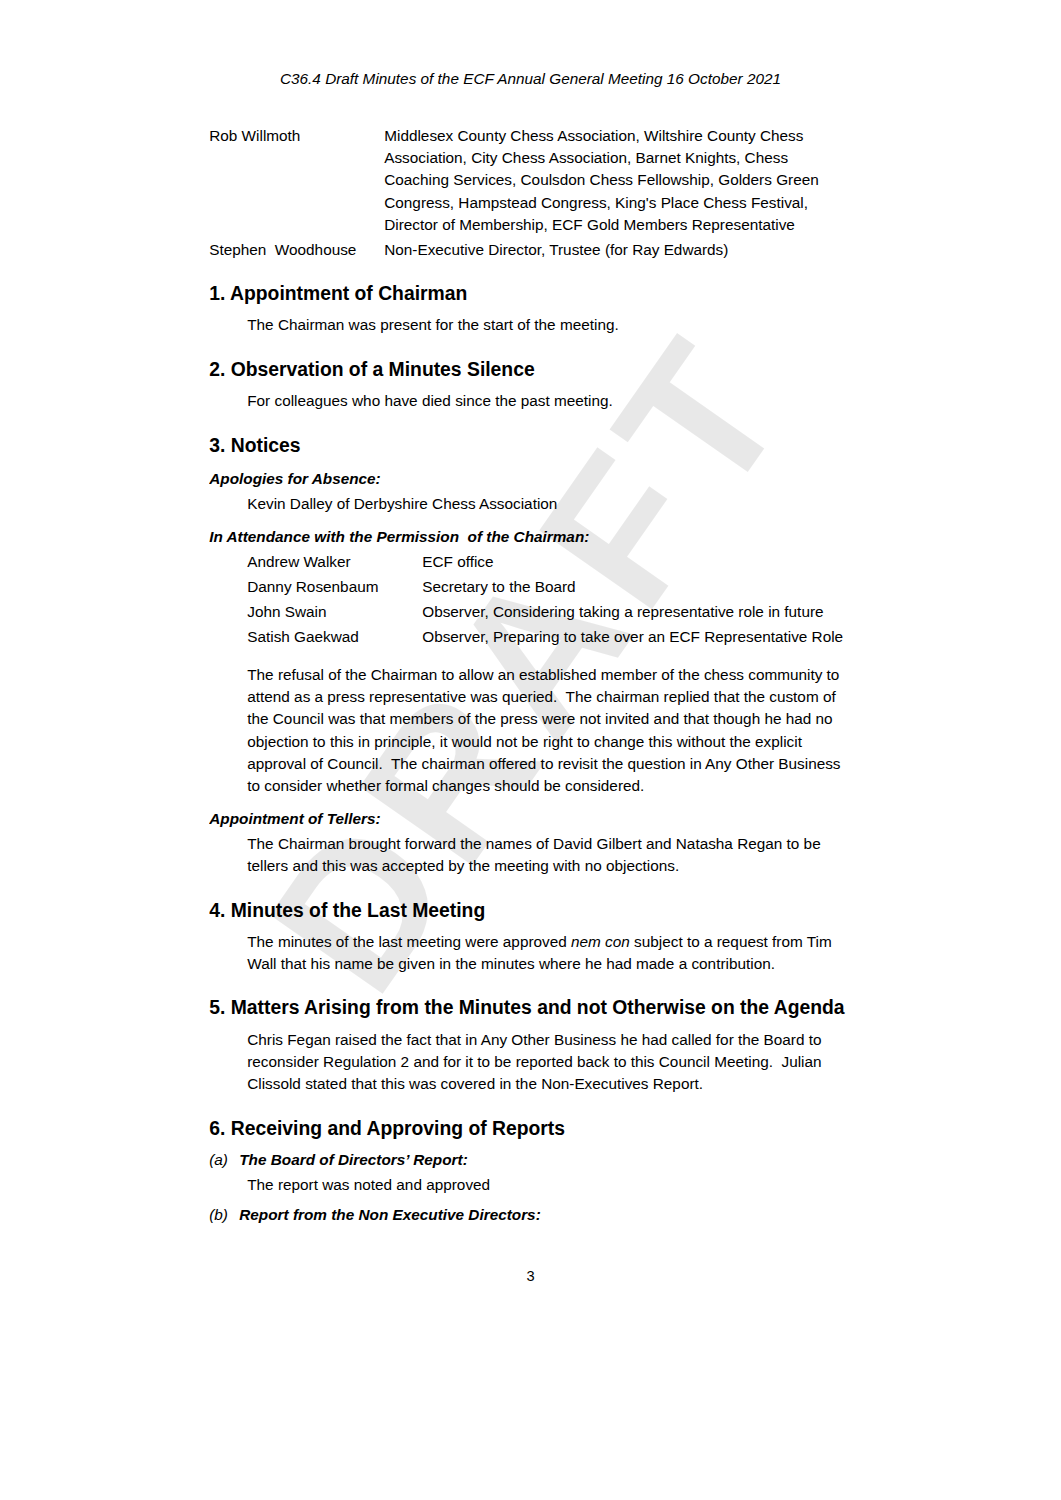DRAFT
C36.4 Draft Minutes of the ECF Annual General Meeting 16 October 2021
Rob Willmoth
Middlesex County Chess Association, Wiltshire County Chess Association, City Chess Association, Barnet Knights, Chess Coaching Services, Coulsdon Chess Fellowship, Golders Green Congress, Hampstead Congress, King's Place Chess Festival, Director of Membership, ECF Gold Members Representative
Stephen Woodhouse
Non-Executive Director, Trustee (for Ray Edwards)
1. Appointment of Chairman
The Chairman was present for the start of the meeting.
2. Observation of a Minutes Silence
For colleagues who have died since the past meeting.
3. Notices
Apologies for Absence:
Kevin Dalley of Derbyshire Chess Association
In Attendance with the Permission of the Chairman:
Andrew Walker
ECF office
Danny Rosenbaum
Secretary to the Board
John Swain
Observer, Considering taking a representative role in future
Satish Gaekwad
Observer, Preparing to take over an ECF Representative Role
The refusal of the Chairman to allow an established member of the chess community to attend as a press representative was queried. The chairman replied that the custom of the Council was that members of the press were not invited and that though he had no objection to this in principle, it would not be right to change this without the explicit approval of Council. The chairman offered to revisit the question in Any Other Business to consider whether formal changes should be considered.
Appointment of Tellers:
The Chairman brought forward the names of David Gilbert and Natasha Regan to be tellers and this was accepted by the meeting with no objections.
4. Minutes of the Last Meeting
The minutes of the last meeting were approved nem con subject to a request from Tim Wall that his name be given in the minutes where he had made a contribution.
5. Matters Arising from the Minutes and not Otherwise on the Agenda
Chris Fegan raised the fact that in Any Other Business he had called for the Board to reconsider Regulation 2 and for it to be reported back to this Council Meeting. Julian Clissold stated that this was covered in the Non-Executives Report.
6. Receiving and Approving of Reports
(a)
The Board of Directors’ Report:
The report was noted and approved
(b)
Report from the Non Executive Directors:
3